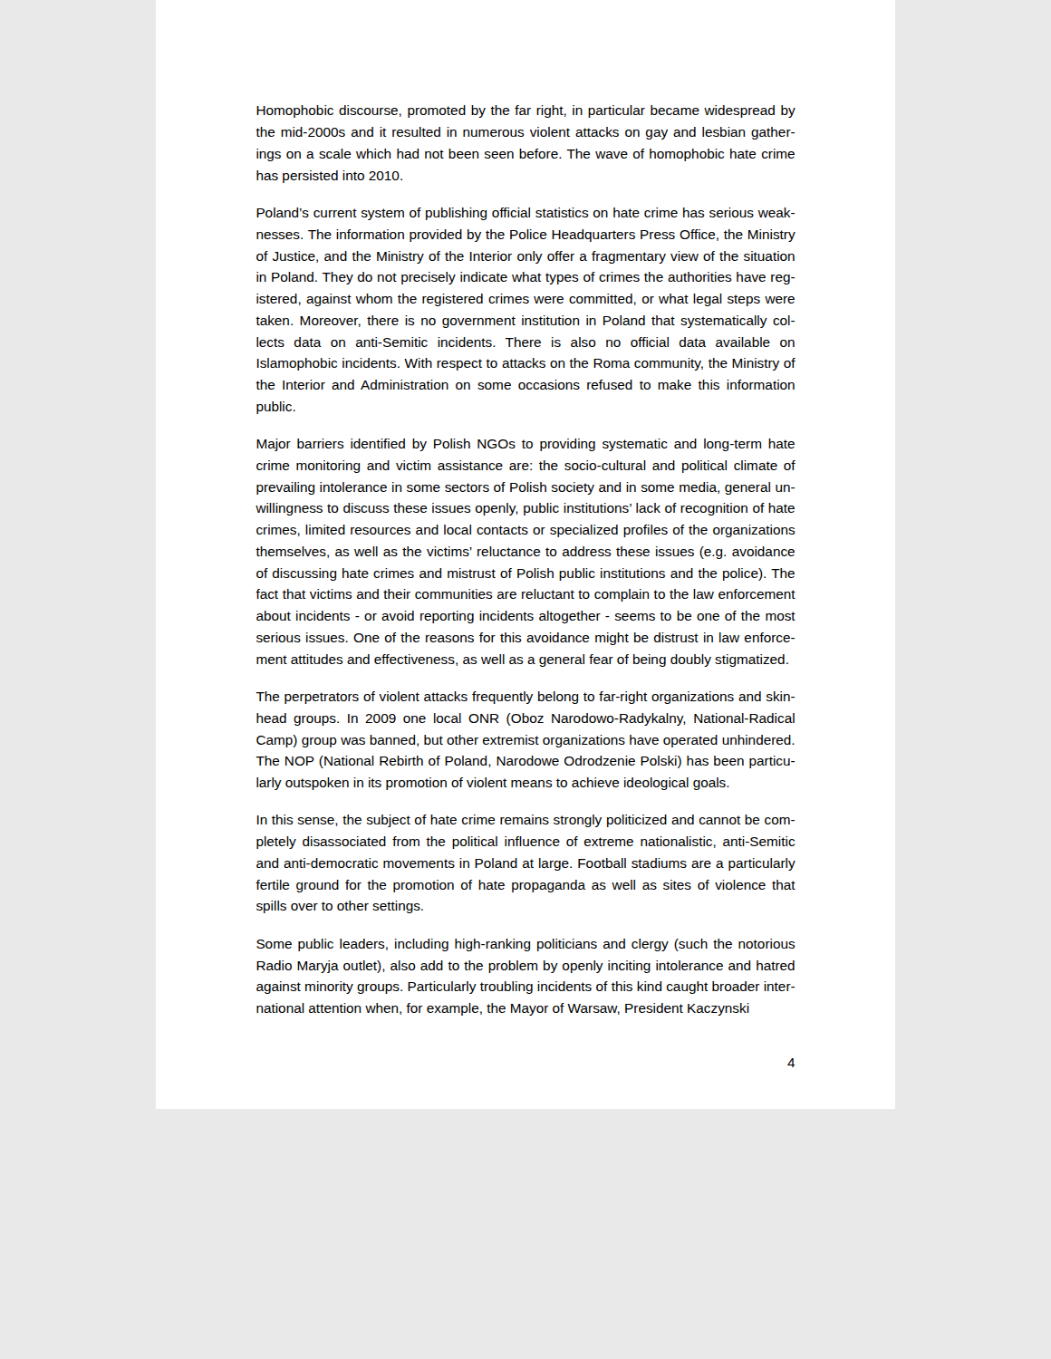Homophobic discourse, promoted by the far right, in particular became widespread by the mid-2000s and it resulted in numerous violent attacks on gay and lesbian gatherings on a scale which had not been seen before. The wave of homophobic hate crime has persisted into 2010.
Poland’s current system of publishing official statistics on hate crime has serious weaknesses. The information provided by the Police Headquarters Press Office, the Ministry of Justice, and the Ministry of the Interior only offer a fragmentary view of the situation in Poland. They do not precisely indicate what types of crimes the authorities have registered, against whom the registered crimes were committed, or what legal steps were taken. Moreover, there is no government institution in Poland that systematically collects data on anti-Semitic incidents. There is also no official data available on Islamophobic incidents. With respect to attacks on the Roma community, the Ministry of the Interior and Administration on some occasions refused to make this information public.
Major barriers identified by Polish NGOs to providing systematic and long-term hate crime monitoring and victim assistance are: the socio-cultural and political climate of prevailing intolerance in some sectors of Polish society and in some media, general unwillingness to discuss these issues openly, public institutions’ lack of recognition of hate crimes, limited resources and local contacts or specialized profiles of the organizations themselves, as well as the victims’ reluctance to address these issues (e.g. avoidance of discussing hate crimes and mistrust of Polish public institutions and the police). The fact that victims and their communities are reluctant to complain to the law enforcement about incidents - or avoid reporting incidents altogether - seems to be one of the most serious issues. One of the reasons for this avoidance might be distrust in law enforcement attitudes and effectiveness, as well as a general fear of being doubly stigmatized.
The perpetrators of violent attacks frequently belong to far-right organizations and skinhead groups. In 2009 one local ONR (Oboz Narodowo-Radykalny, National-Radical Camp) group was banned, but other extremist organizations have operated unhindered. The NOP (National Rebirth of Poland, Narodowe Odrodzenie Polski) has been particularly outspoken in its promotion of violent means to achieve ideological goals.
In this sense, the subject of hate crime remains strongly politicized and cannot be completely disassociated from the political influence of extreme nationalistic, anti-Semitic and anti-democratic movements in Poland at large. Football stadiums are a particularly fertile ground for the promotion of hate propaganda as well as sites of violence that spills over to other settings.
Some public leaders, including high-ranking politicians and clergy (such the notorious Radio Maryja outlet), also add to the problem by openly inciting intolerance and hatred against minority groups. Particularly troubling incidents of this kind caught broader international attention when, for example, the Mayor of Warsaw, President Kaczynski
4